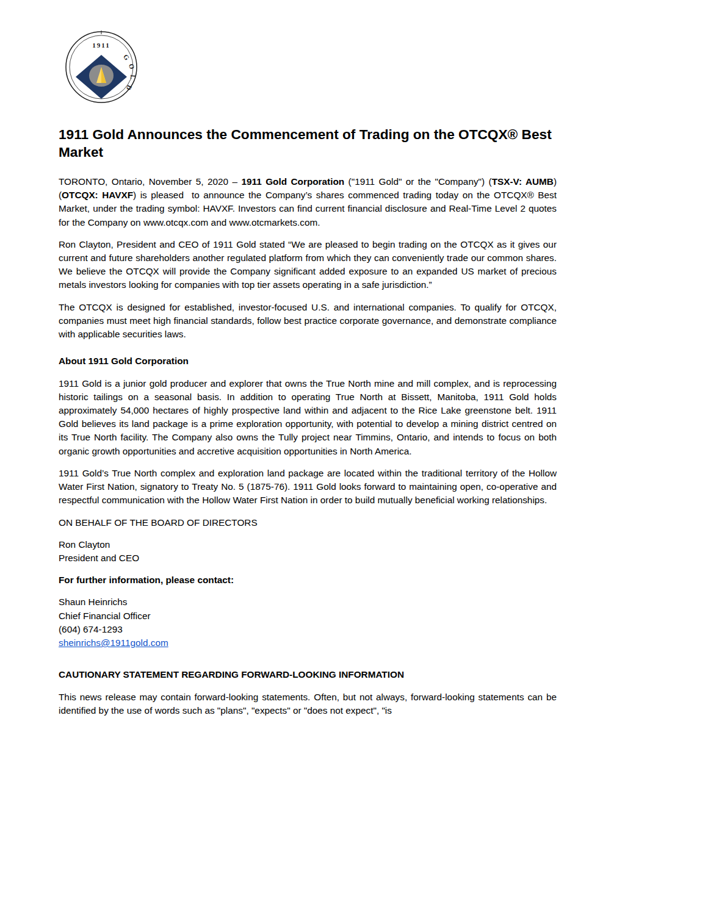1911 G O L D
1911 Gold Announces the Commencement of Trading on the OTCQX® Best Market
TORONTO, Ontario, November 5, 2020 – 1911 Gold Corporation ("1911 Gold" or the "Company") (TSX-V: AUMB) (OTCQX: HAVXF) is pleased to announce the Company’s shares commenced trading today on the OTCQX® Best Market, under the trading symbol: HAVXF. Investors can find current financial disclosure and Real-Time Level 2 quotes for the Company on www.otcqx.com and www.otcmarkets.com.
Ron Clayton, President and CEO of 1911 Gold stated “We are pleased to begin trading on the OTCQX as it gives our current and future shareholders another regulated platform from which they can conveniently trade our common shares. We believe the OTCQX will provide the Company significant added exposure to an expanded US market of precious metals investors looking for companies with top tier assets operating in a safe jurisdiction.”
The OTCQX is designed for established, investor-focused U.S. and international companies. To qualify for OTCQX, companies must meet high financial standards, follow best practice corporate governance, and demonstrate compliance with applicable securities laws.
About 1911 Gold Corporation
1911 Gold is a junior gold producer and explorer that owns the True North mine and mill complex, and is reprocessing historic tailings on a seasonal basis. In addition to operating True North at Bissett, Manitoba, 1911 Gold holds approximately 54,000 hectares of highly prospective land within and adjacent to the Rice Lake greenstone belt. 1911 Gold believes its land package is a prime exploration opportunity, with potential to develop a mining district centred on its True North facility. The Company also owns the Tully project near Timmins, Ontario, and intends to focus on both organic growth opportunities and accretive acquisition opportunities in North America.
1911 Gold’s True North complex and exploration land package are located within the traditional territory of the Hollow Water First Nation, signatory to Treaty No. 5 (1875-76). 1911 Gold looks forward to maintaining open, co-operative and respectful communication with the Hollow Water First Nation in order to build mutually beneficial working relationships.
ON BEHALF OF THE BOARD OF DIRECTORS
Ron Clayton President and CEO
For further information, please contact:
Shaun Heinrichs Chief Financial Officer (604) 674-1293 sheinrichs@1911gold.com
CAUTIONARY STATEMENT REGARDING FORWARD-LOOKING INFORMATION
This news release may contain forward-looking statements. Often, but not always, forward-looking statements can be identified by the use of words such as "plans", "expects" or "does not expect", "is